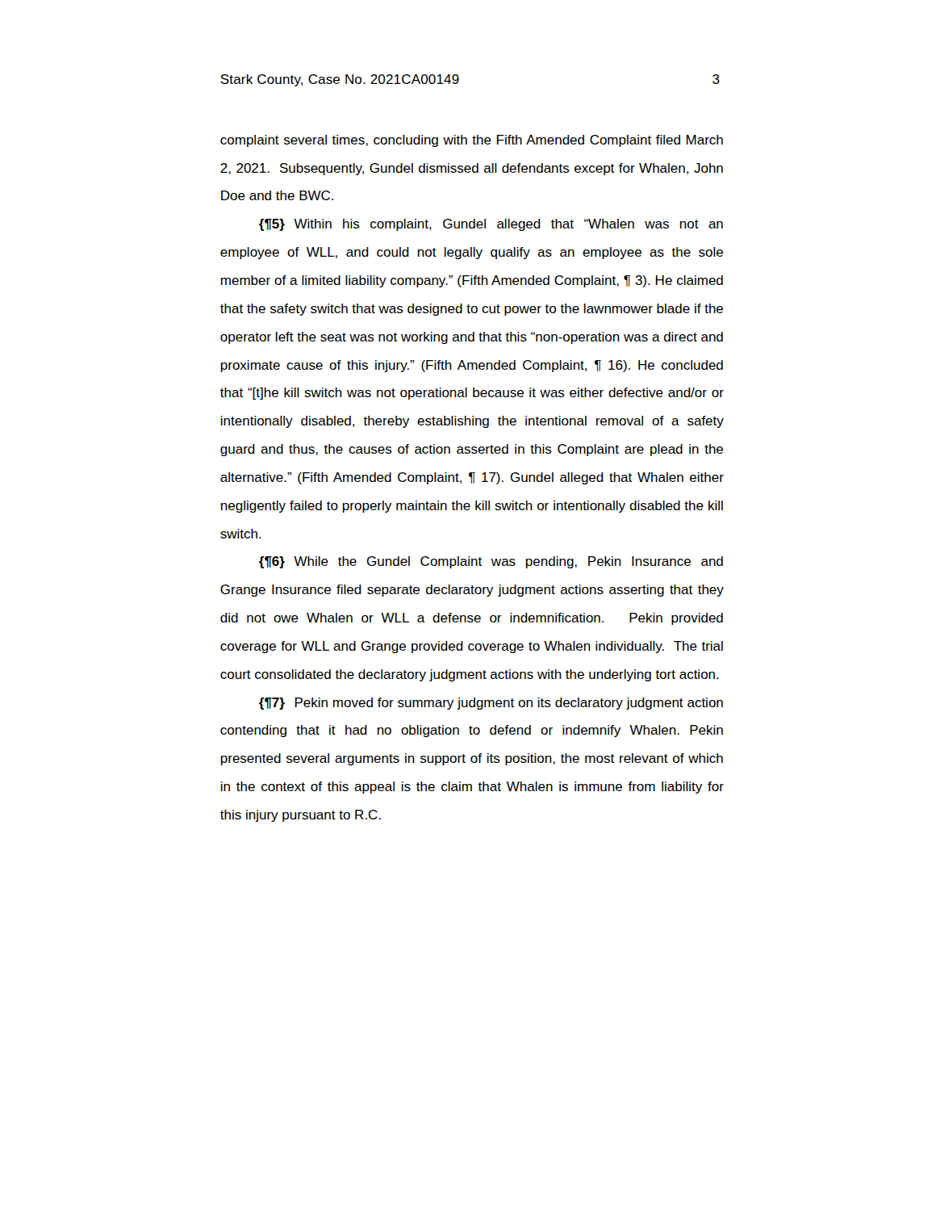Stark County, Case No. 2021CA00149 3
complaint several times, concluding with the Fifth Amended Complaint filed March 2, 2021. Subsequently, Gundel dismissed all defendants except for Whalen, John Doe and the BWC.
{¶5} Within his complaint, Gundel alleged that “Whalen was not an employee of WLL, and could not legally qualify as an employee as the sole member of a limited liability company.” (Fifth Amended Complaint, ¶ 3). He claimed that the safety switch that was designed to cut power to the lawnmower blade if the operator left the seat was not working and that this “non-operation was a direct and proximate cause of this injury.” (Fifth Amended Complaint, ¶ 16). He concluded that “[t]he kill switch was not operational because it was either defective and/or or intentionally disabled, thereby establishing the intentional removal of a safety guard and thus, the causes of action asserted in this Complaint are plead in the alternative.” (Fifth Amended Complaint, ¶ 17). Gundel alleged that Whalen either negligently failed to properly maintain the kill switch or intentionally disabled the kill switch.
{¶6} While the Gundel Complaint was pending, Pekin Insurance and Grange Insurance filed separate declaratory judgment actions asserting that they did not owe Whalen or WLL a defense or indemnification. Pekin provided coverage for WLL and Grange provided coverage to Whalen individually. The trial court consolidated the declaratory judgment actions with the underlying tort action.
{¶7} Pekin moved for summary judgment on its declaratory judgment action contending that it had no obligation to defend or indemnify Whalen. Pekin presented several arguments in support of its position, the most relevant of which in the context of this appeal is the claim that Whalen is immune from liability for this injury pursuant to R.C.